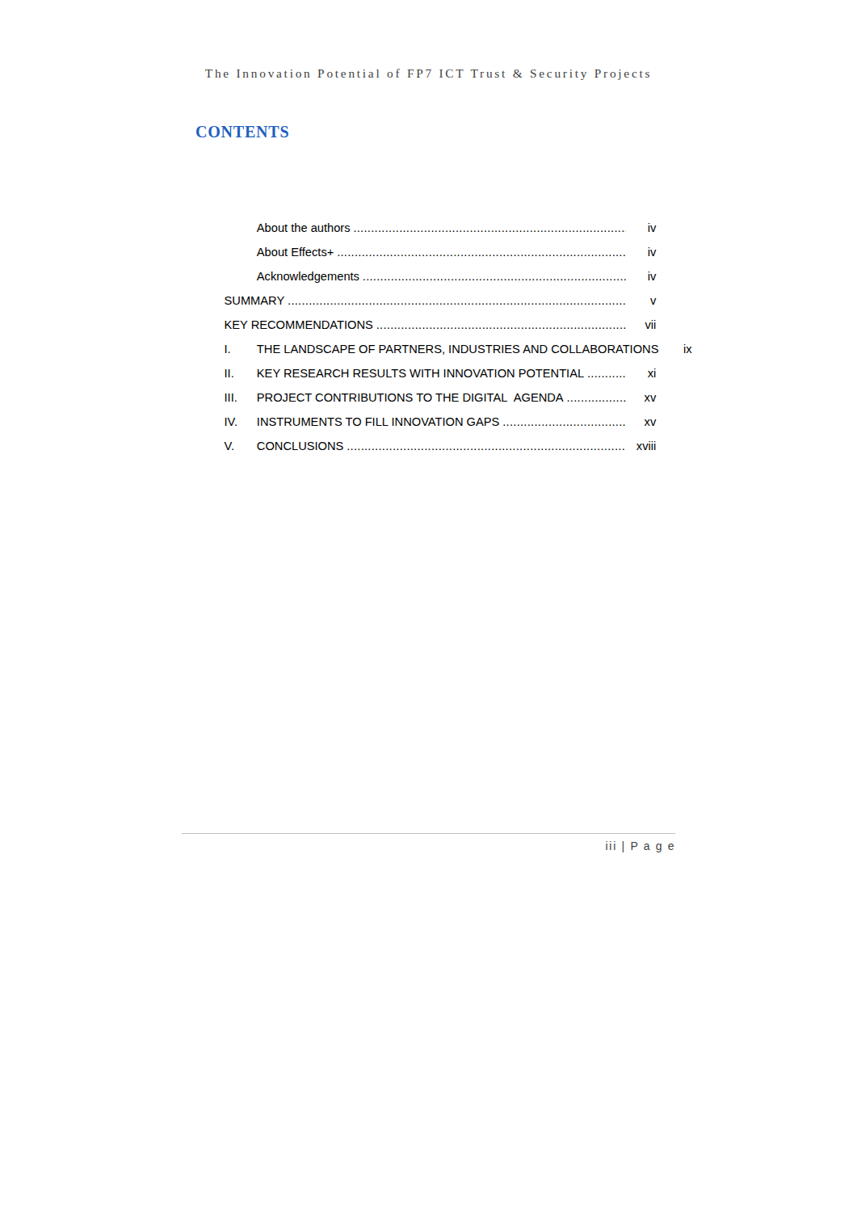The Innovation Potential of FP7 ICT Trust & Security Projects
CONTENTS
About the authors........................................................................................................... iv
About Effects+.............................................................................................................. iv
Acknowledgements....................................................................................................... iv
SUMMARY....................................................................................................................... v
KEY RECOMMENDATIONS....................................................................................... vii
I. THE LANDSCAPE OF PARTNERS, INDUSTRIES AND COLLABORATIONS............ ix
II. KEY RESEARCH RESULTS WITH INNOVATION POTENTIAL..................................... xi
III. PROJECT CONTRIBUTIONS TO THE DIGITAL AGENDA.......................................... xv
IV. INSTRUMENTS TO FILL INNOVATION GAPS.............................................................. xv
V. CONCLUSIONS..................................................................................................................... xviii
iii | P a g e